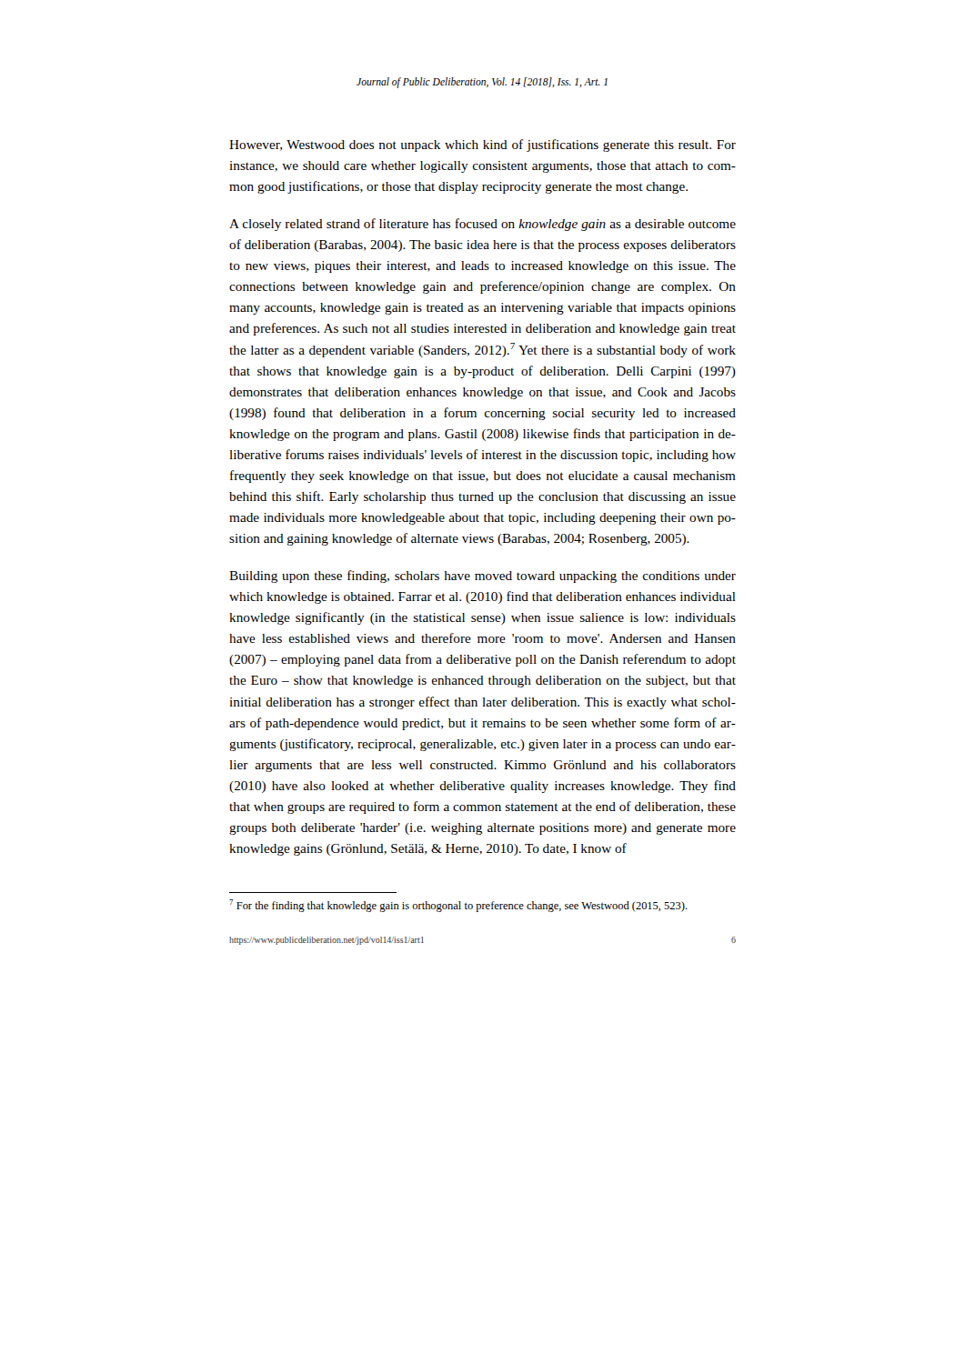Journal of Public Deliberation, Vol. 14 [2018], Iss. 1, Art. 1
However, Westwood does not unpack which kind of justifications generate this result. For instance, we should care whether logically consistent arguments, those that attach to common good justifications, or those that display reciprocity generate the most change.
A closely related strand of literature has focused on knowledge gain as a desirable outcome of deliberation (Barabas, 2004). The basic idea here is that the process exposes deliberators to new views, piques their interest, and leads to increased knowledge on this issue. The connections between knowledge gain and preference/opinion change are complex. On many accounts, knowledge gain is treated as an intervening variable that impacts opinions and preferences. As such not all studies interested in deliberation and knowledge gain treat the latter as a dependent variable (Sanders, 2012).7 Yet there is a substantial body of work that shows that knowledge gain is a by-product of deliberation. Delli Carpini (1997) demonstrates that deliberation enhances knowledge on that issue, and Cook and Jacobs (1998) found that deliberation in a forum concerning social security led to increased knowledge on the program and plans. Gastil (2008) likewise finds that participation in deliberative forums raises individuals' levels of interest in the discussion topic, including how frequently they seek knowledge on that issue, but does not elucidate a causal mechanism behind this shift. Early scholarship thus turned up the conclusion that discussing an issue made individuals more knowledgeable about that topic, including deepening their own position and gaining knowledge of alternate views (Barabas, 2004; Rosenberg, 2005).
Building upon these finding, scholars have moved toward unpacking the conditions under which knowledge is obtained. Farrar et al. (2010) find that deliberation enhances individual knowledge significantly (in the statistical sense) when issue salience is low: individuals have less established views and therefore more 'room to move'. Andersen and Hansen (2007) – employing panel data from a deliberative poll on the Danish referendum to adopt the Euro – show that knowledge is enhanced through deliberation on the subject, but that initial deliberation has a stronger effect than later deliberation. This is exactly what scholars of path-dependence would predict, but it remains to be seen whether some form of arguments (justificatory, reciprocal, generalizable, etc.) given later in a process can undo earlier arguments that are less well constructed. Kimmo Grönlund and his collaborators (2010) have also looked at whether deliberative quality increases knowledge. They find that when groups are required to form a common statement at the end of deliberation, these groups both deliberate 'harder' (i.e. weighing alternate positions more) and generate more knowledge gains (Grönlund, Setälä, & Herne, 2010). To date, I know of
7 For the finding that knowledge gain is orthogonal to preference change, see Westwood (2015, 523).
https://www.publicdeliberation.net/jpd/vol14/iss1/art1 6